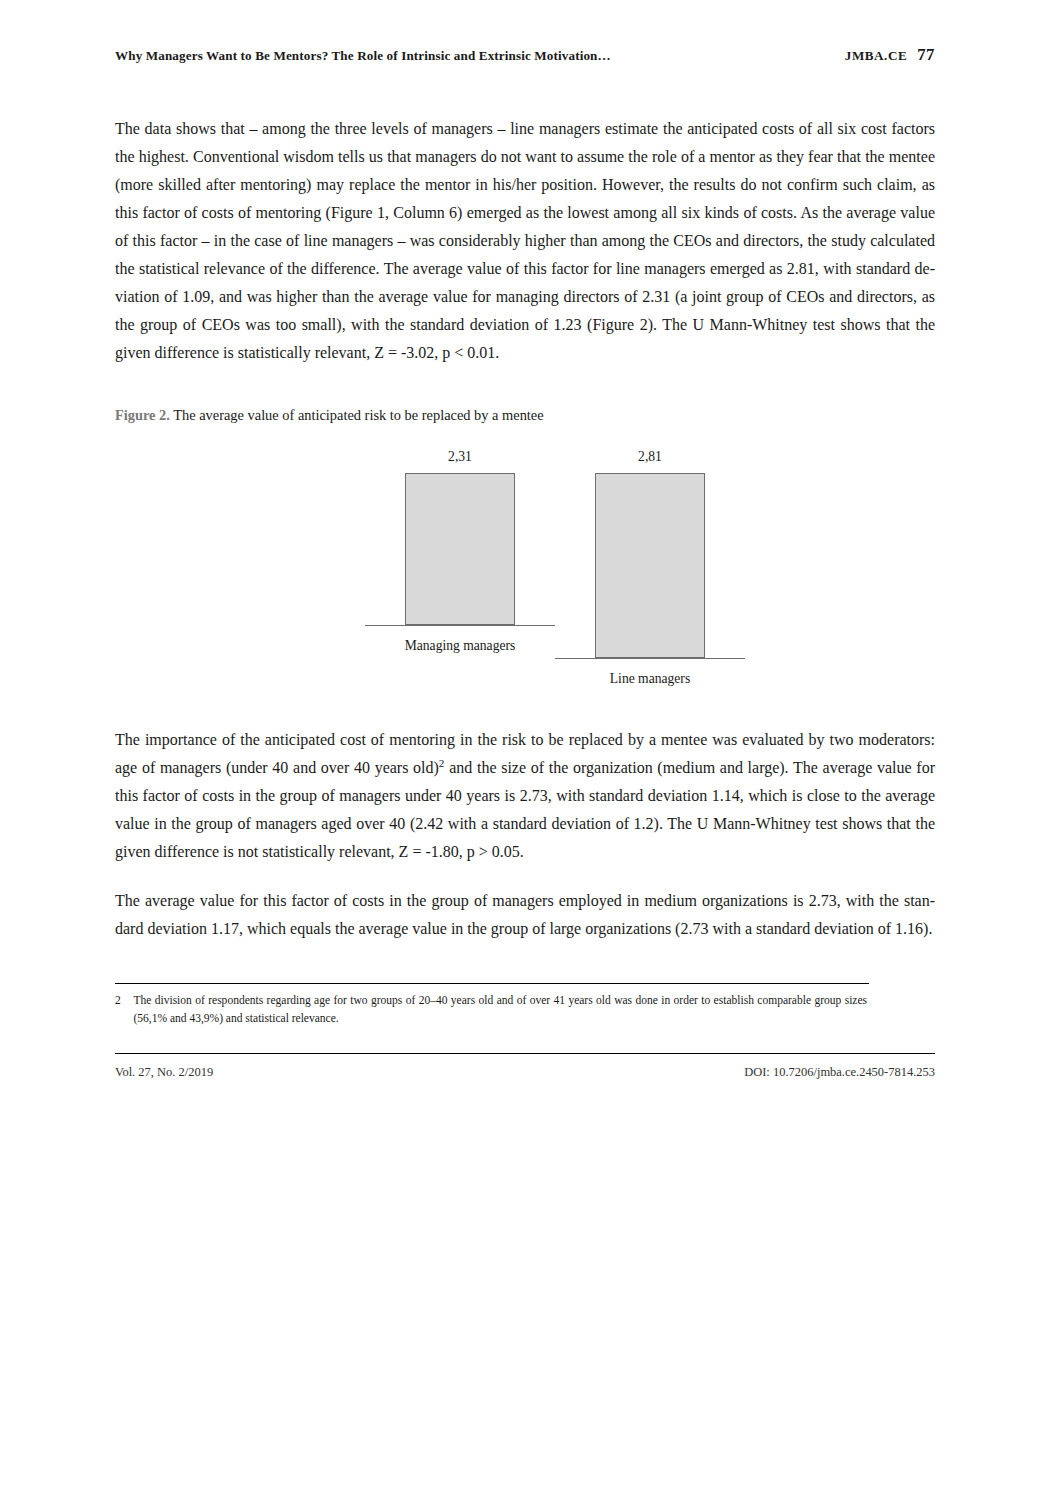Why Managers Want to Be Mentors? The Role of Intrinsic and Extrinsic Motivation… JMBA.CE77
The data shows that – among the three levels of managers – line managers estimate the anticipated costs of all six cost factors the highest. Conventional wisdom tells us that managers do not want to assume the role of a mentor as they fear that the mentee (more skilled after mentoring) may replace the mentor in his/her position. However, the results do not confirm such claim, as this factor of costs of mentoring (Figure 1, Column 6) emerged as the lowest among all six kinds of costs. As the average value of this factor – in the case of line managers – was considerably higher than among the CEOs and directors, the study calculated the statistical relevance of the difference. The average value of this factor for line managers emerged as 2.81, with standard deviation of 1.09, and was higher than the average value for managing directors of 2.31 (a joint group of CEOs and directors, as the group of CEOs was too small), with the standard deviation of 1.23 (Figure 2). The U Mann-Whitney test shows that the given difference is statistically relevant, Z = -3.02, p < 0.01.
Figure 2. The average value of anticipated risk to be replaced by a mentee
2,31
Managing managers
2,81
Line managers
The importance of the anticipated cost of mentoring in the risk to be replaced by a mentee was evaluated by two moderators: age of managers (under 40 and over 40 years old)2 and the size of the organization (medium and large). The average value for this factor of costs in the group of managers under 40 years is 2.73, with standard deviation 1.14, which is close to the average value in the group of managers aged over 40 (2.42 with a standard deviation of 1.2). The U Mann-Whitney test shows that the given difference is not statistically relevant, Z = -1.80, p > 0.05.
The average value for this factor of costs in the group of managers employed in medium organizations is 2.73, with the standard deviation 1.17, which equals the average value in the group of large organizations (2.73 with a standard deviation of 1.16).
2 The division of respondents regarding age for two groups of 20–40 years old and of over 41 years old was done in order to establish comparable group sizes (56,1% and 43,9%) and statistical relevance.
Vol. 27, No. 2/2019 DOI: 10.7206/jmba.ce.2450-7814.253